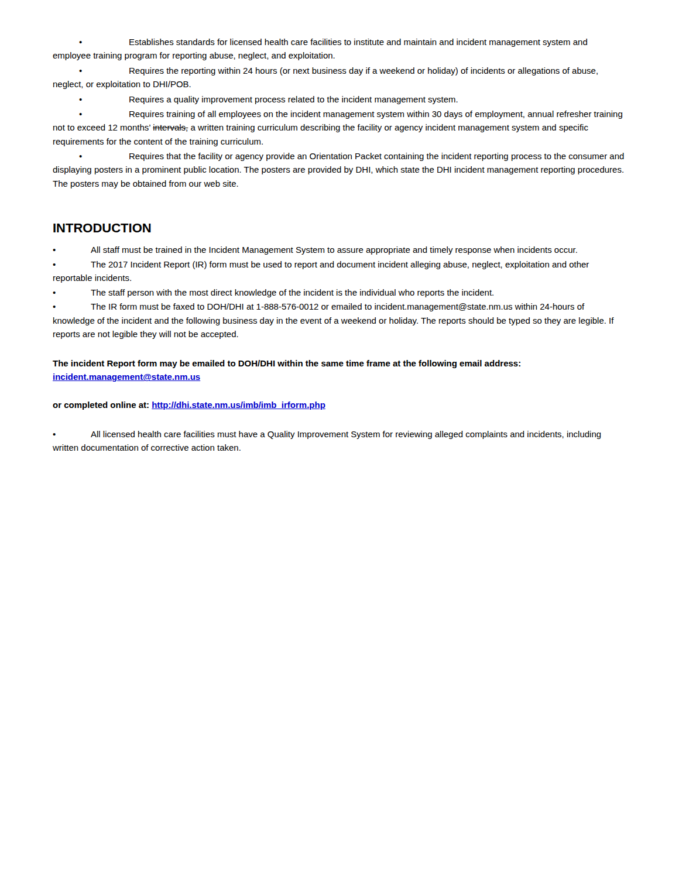•Establishes standards for licensed health care facilities to institute and maintain and incident management system and employee training program for reporting abuse, neglect, and exploitation.
•Requires the reporting within 24 hours (or next business day if a weekend or holiday) of incidents or allegations of abuse, neglect, or exploitation to DHI/POB.
•Requires a quality improvement process related to the incident management system.
•Requires training of all employees on the incident management system within 30 days of employment, annual refresher training not to exceed 12 months’ intervals, a written training curriculum describing the facility or agency incident management system and specific requirements for the content of the training curriculum.
•Requires that the facility or agency provide an Orientation Packet containing the incident reporting process to the consumer and displaying posters in a prominent public location. The posters are provided by DHI, which state the DHI incident management reporting procedures. The posters may be obtained from our web site.
INTRODUCTION
•All staff must be trained in the Incident Management System to assure appropriate and timely response when incidents occur.
•The 2017 Incident Report (IR) form must be used to report and document incident alleging abuse, neglect, exploitation and other reportable incidents.
•The staff person with the most direct knowledge of the incident is the individual who reports the incident.
•The IR form must be faxed to DOH/DHI at 1-888-576-0012 or emailed to incident.management@state.nm.us within 24-hours of knowledge of the incident and the following business day in the event of a weekend or holiday. The reports should be typed so they are legible. If reports are not legible they will not be accepted.
The incident Report form may be emailed to DOH/DHI within the same time frame at the following email address: incident.management@state.nm.us
or completed online at: http://dhi.state.nm.us/imb/imb_irform.php
•All licensed health care facilities must have a Quality Improvement System for reviewing alleged complaints and incidents, including written documentation of corrective action taken.